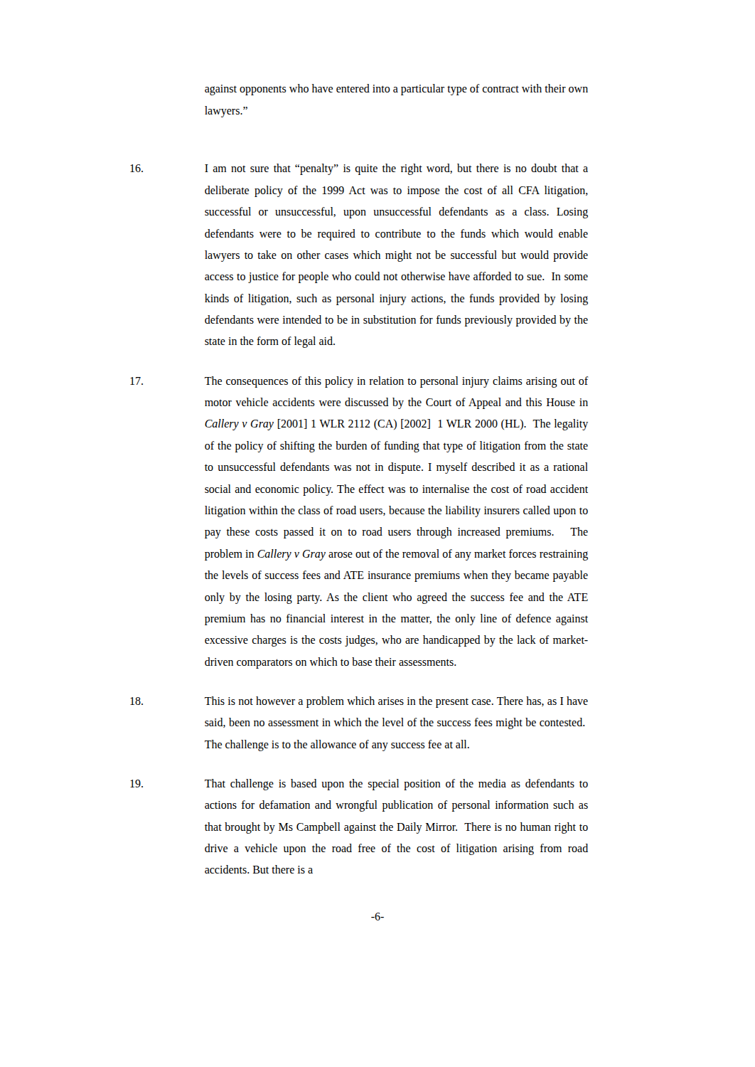against opponents who have entered into a particular type of contract with their own lawyers.”
16. I am not sure that “penalty” is quite the right word, but there is no doubt that a deliberate policy of the 1999 Act was to impose the cost of all CFA litigation, successful or unsuccessful, upon unsuccessful defendants as a class. Losing defendants were to be required to contribute to the funds which would enable lawyers to take on other cases which might not be successful but would provide access to justice for people who could not otherwise have afforded to sue. In some kinds of litigation, such as personal injury actions, the funds provided by losing defendants were intended to be in substitution for funds previously provided by the state in the form of legal aid.
17. The consequences of this policy in relation to personal injury claims arising out of motor vehicle accidents were discussed by the Court of Appeal and this House in Callery v Gray [2001] 1 WLR 2112 (CA) [2002] 1 WLR 2000 (HL). The legality of the policy of shifting the burden of funding that type of litigation from the state to unsuccessful defendants was not in dispute. I myself described it as a rational social and economic policy. The effect was to internalise the cost of road accident litigation within the class of road users, because the liability insurers called upon to pay these costs passed it on to road users through increased premiums. The problem in Callery v Gray arose out of the removal of any market forces restraining the levels of success fees and ATE insurance premiums when they became payable only by the losing party. As the client who agreed the success fee and the ATE premium has no financial interest in the matter, the only line of defence against excessive charges is the costs judges, who are handicapped by the lack of market-driven comparators on which to base their assessments.
18. This is not however a problem which arises in the present case. There has, as I have said, been no assessment in which the level of the success fees might be contested. The challenge is to the allowance of any success fee at all.
19. That challenge is based upon the special position of the media as defendants to actions for defamation and wrongful publication of personal information such as that brought by Ms Campbell against the Daily Mirror. There is no human right to drive a vehicle upon the road free of the cost of litigation arising from road accidents. But there is a
-6-